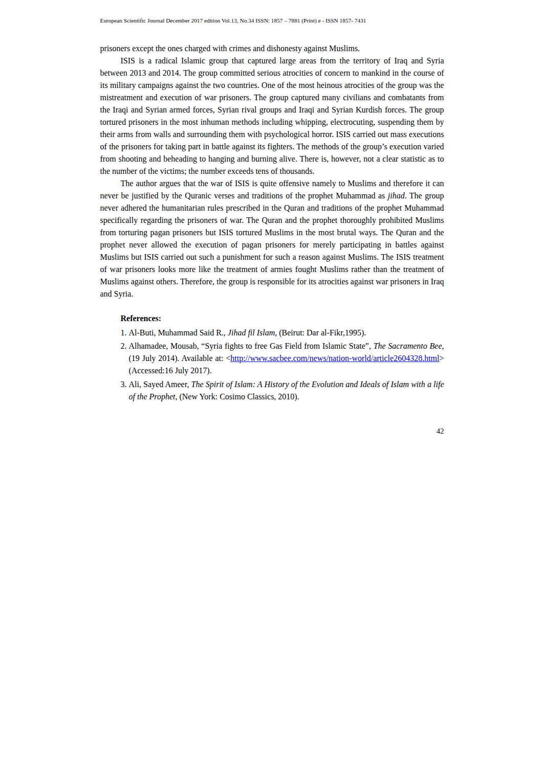European Scientific Journal December 2017 edition Vol.13, No.34 ISSN: 1857 – 7881 (Print) e - ISSN 1857- 7431
prisoners except the ones charged with crimes and dishonesty against Muslims.
ISIS is a radical Islamic group that captured large areas from the territory of Iraq and Syria between 2013 and 2014. The group committed serious atrocities of concern to mankind in the course of its military campaigns against the two countries. One of the most heinous atrocities of the group was the mistreatment and execution of war prisoners. The group captured many civilians and combatants from the Iraqi and Syrian armed forces, Syrian rival groups and Iraqi and Syrian Kurdish forces. The group tortured prisoners in the most inhuman methods including whipping, electrocuting, suspending them by their arms from walls and surrounding them with psychological horror. ISIS carried out mass executions of the prisoners for taking part in battle against its fighters. The methods of the group’s execution varied from shooting and beheading to hanging and burning alive. There is, however, not a clear statistic as to the number of the victims; the number exceeds tens of thousands.
The author argues that the war of ISIS is quite offensive namely to Muslims and therefore it can never be justified by the Quranic verses and traditions of the prophet Muhammad as jihad. The group never adhered the humanitarian rules prescribed in the Quran and traditions of the prophet Muhammad specifically regarding the prisoners of war. The Quran and the prophet thoroughly prohibited Muslims from torturing pagan prisoners but ISIS tortured Muslims in the most brutal ways. The Quran and the prophet never allowed the execution of pagan prisoners for merely participating in battles against Muslims but ISIS carried out such a punishment for such a reason against Muslims. The ISIS treatment of war prisoners looks more like the treatment of armies fought Muslims rather than the treatment of Muslims against others. Therefore, the group is responsible for its atrocities against war prisoners in Iraq and Syria.
References:
Al-Buti, Muhammad Said R., Jihad fil Islam, (Beirut: Dar al-Fikr,1995).
Alhamadee, Mousab, “Syria fights to free Gas Field from Islamic State”, The Sacramento Bee, (19 July 2014). Available at: <http://www.sacbee.com/news/nation-world/article2604328.html> (Accessed:16 July 2017).
Ali, Sayed Ameer, The Spirit of Islam: A History of the Evolution and Ideals of Islam with a life of the Prophet, (New York: Cosimo Classics, 2010).
42